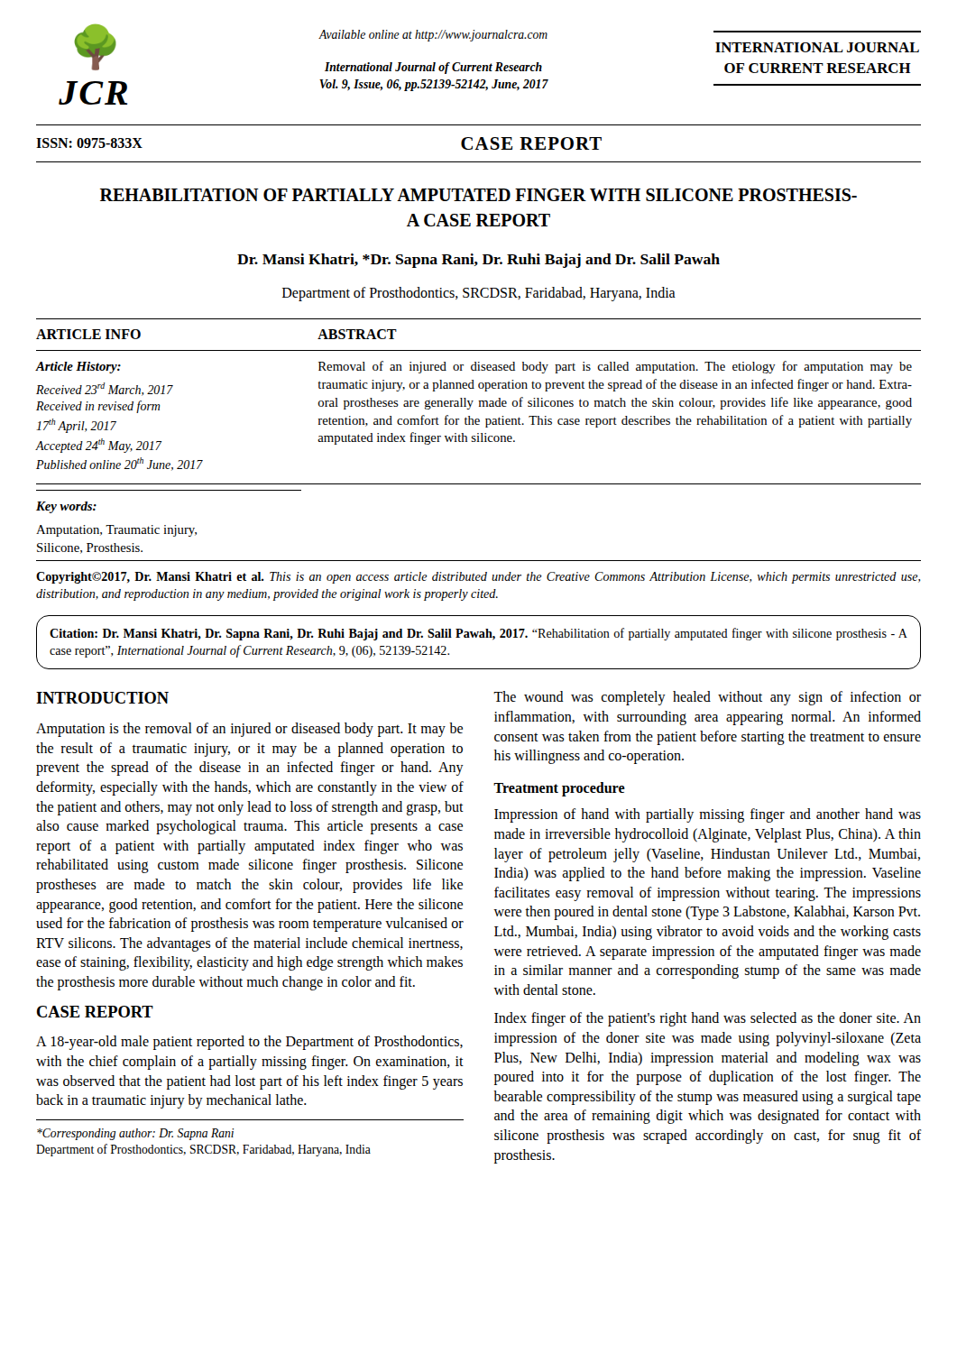🌳
JCR
Available online at http://www.journalcra.com
International Journal of Current Research
Vol. 9, Issue, 06, pp.52139-52142, June, 2017
INTERNATIONAL JOURNAL
OF CURRENT RESEARCH
ISSN: 0975-833X
CASE REPORT
Rehabilitation of partially amputated finger with silicone prosthesis-
A case report
Dr. Mansi Khatri, *Dr. Sapna Rani, Dr. Ruhi Bajaj and Dr. Salil Pawah
Department of Prosthodontics, SRCDSR, Faridabad, Haryana, India
| ARTICLE INFO | ABSTRACT |
| --- | --- |
| Article History: Received 23 rd March, 2017 Received in revised form 17 th April, 2017 Accepted 24 th May, 2017 Published online 20 th June, 2017 | Removal of an injured or diseased body part is called amputation. The etiology for amputation may be traumatic injury, or a planned operation to prevent the spread of the disease in an infected finger or hand. Extra-oral prostheses are generally made of silicones to match the skin colour, provides life like appearance, good retention, and comfort for the patient. This case report describes the rehabilitation of a patient with partially amputated index finger with silicone. |
Key words:
Amputation, Traumatic injury,
Silicone, Prosthesis.
Copyright©2017, Dr. Mansi Khatri et al. This is an open access article distributed under the Creative Commons Attribution License, which permits unrestricted use, distribution, and reproduction in any medium, provided the original work is properly cited.
Citation: Dr. Mansi Khatri, Dr. Sapna Rani, Dr. Ruhi Bajaj and Dr. Salil Pawah, 2017. “Rehabilitation of partially amputated finger with silicone prosthesis - A case report”, International Journal of Current Research, 9, (06), 52139-52142.
Introduction
Amputation is the removal of an injured or diseased body part. It may be the result of a traumatic injury, or it may be a planned operation to prevent the spread of the disease in an infected finger or hand. Any deformity, especially with the hands, which are constantly in the view of the patient and others, may not only lead to loss of strength and grasp, but also cause marked psychological trauma. This article presents a case report of a patient with partially amputated index finger who was rehabilitated using custom made silicone finger prosthesis. Silicone prostheses are made to match the skin colour, provides life like appearance, good retention, and comfort for the patient. Here the silicone used for the fabrication of prosthesis was room temperature vulcanised or RTV silicons. The advantages of the material include chemical inertness, ease of staining, flexibility, elasticity and high edge strength which makes the prosthesis more durable without much change in color and fit.
Case Report
A 18-year-old male patient reported to the Department of Prosthodontics, with the chief complain of a partially missing finger. On examination, it was observed that the patient had lost part of his left index finger 5 years back in a traumatic injury by mechanical lathe.
*Corresponding author: Dr. Sapna Rani
Department of Prosthodontics, SRCDSR, Faridabad, Haryana, India
The wound was completely healed without any sign of infection or inflammation, with surrounding area appearing normal. An informed consent was taken from the patient before starting the treatment to ensure his willingness and co-operation.
Treatment procedure
Impression of hand with partially missing finger and another hand was made in irreversible hydrocolloid (Alginate, Velplast Plus, China). A thin layer of petroleum jelly (Vaseline, Hindustan Unilever Ltd., Mumbai, India) was applied to the hand before making the impression. Vaseline facilitates easy removal of impression without tearing. The impressions were then poured in dental stone (Type 3 Labstone, Kalabhai, Karson Pvt. Ltd., Mumbai, India) using vibrator to avoid voids and the working casts were retrieved. A separate impression of the amputated finger was made in a similar manner and a corresponding stump of the same was made with dental stone.
Index finger of the patient's right hand was selected as the doner site. An impression of the doner site was made using polyvinyl-siloxane (Zeta Plus, New Delhi, India) impression material and modeling wax was poured into it for the purpose of duplication of the lost finger. The bearable compressibility of the stump was measured using a surgical tape and the area of remaining digit which was designated for contact with silicone prosthesis was scraped accordingly on cast, for snug fit of prosthesis.